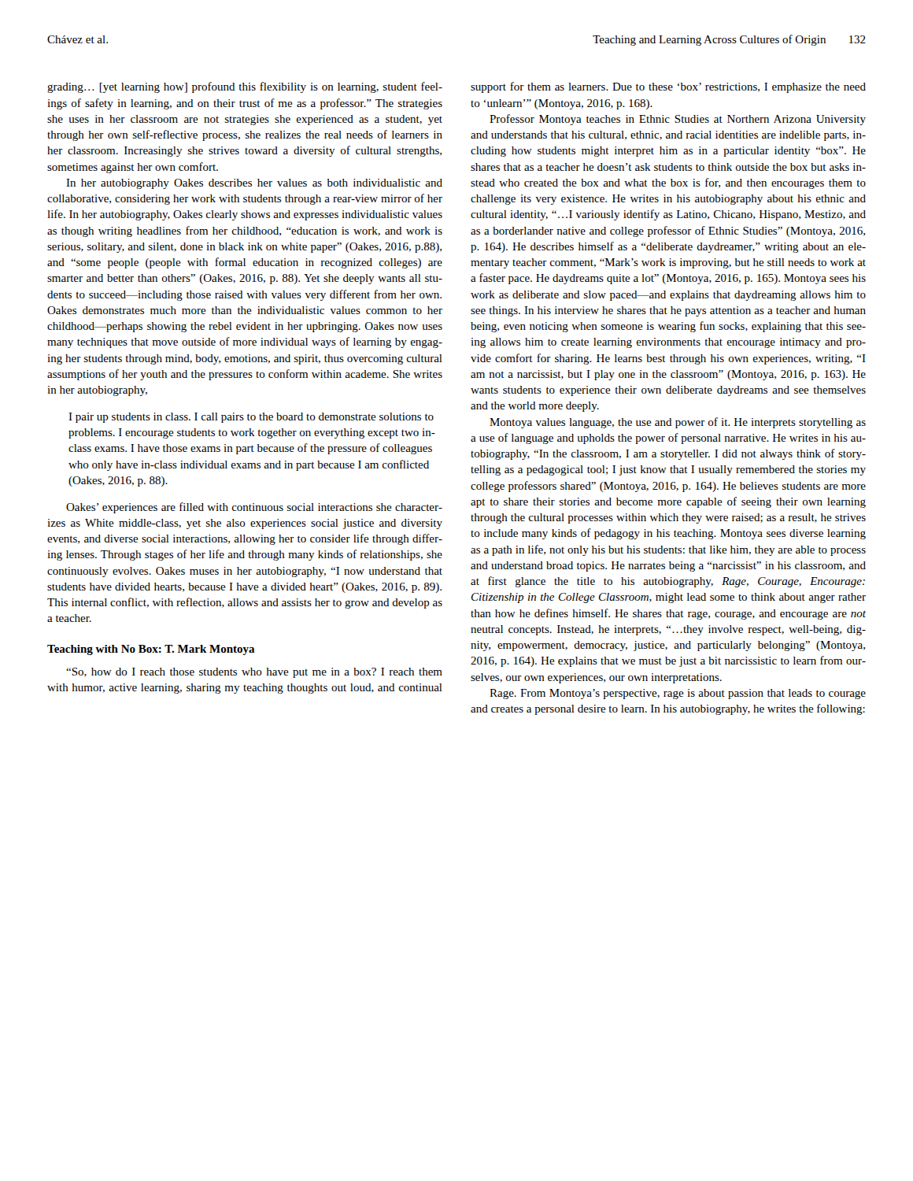Chávez et al. Teaching and Learning Across Cultures of Origin132
grading… [yet learning how] profound this flexibility is on learning, student feelings of safety in learning, and on their trust of me as a professor.” The strategies she uses in her classroom are not strategies she experienced as a student, yet through her own self-reflective process, she realizes the real needs of learners in her classroom. Increasingly she strives toward a diversity of cultural strengths, sometimes against her own comfort.
In her autobiography Oakes describes her values as both individualistic and collaborative, considering her work with students through a rear-view mirror of her life. In her autobiography, Oakes clearly shows and expresses individualistic values as though writing headlines from her childhood, “education is work, and work is serious, solitary, and silent, done in black ink on white paper” (Oakes, 2016, p.88), and “some people (people with formal education in recognized colleges) are smarter and better than others” (Oakes, 2016, p. 88). Yet she deeply wants all students to succeed—including those raised with values very different from her own. Oakes demonstrates much more than the individualistic values common to her childhood—perhaps showing the rebel evident in her upbringing. Oakes now uses many techniques that move outside of more individual ways of learning by engaging her students through mind, body, emotions, and spirit, thus overcoming cultural assumptions of her youth and the pressures to conform within academe. She writes in her autobiography,
I pair up students in class. I call pairs to the board to demonstrate solutions to problems. I encourage students to work together on everything except two in-class exams. I have those exams in part because of the pressure of colleagues who only have in-class individual exams and in part because I am conflicted (Oakes, 2016, p. 88).
Oakes’ experiences are filled with continuous social interactions she characterizes as White middle-class, yet she also experiences social justice and diversity events, and diverse social interactions, allowing her to consider life through differing lenses. Through stages of her life and through many kinds of relationships, she continuously evolves. Oakes muses in her autobiography, “I now understand that students have divided hearts, because I have a divided heart” (Oakes, 2016, p. 89). This internal conflict, with reflection, allows and assists her to grow and develop as a teacher.
Teaching with No Box: T. Mark Montoya
“So, how do I reach those students who have put me in a box? I reach them with humor, active learning, sharing my teaching thoughts out loud, and continual support for them as learners. Due to these ‘box’ restrictions, I emphasize the need to ‘unlearn’” (Montoya, 2016, p. 168).
Professor Montoya teaches in Ethnic Studies at Northern Arizona University and understands that his cultural, ethnic, and racial identities are indelible parts, including how students might interpret him as in a particular identity “box”. He shares that as a teacher he doesn’t ask students to think outside the box but asks instead who created the box and what the box is for, and then encourages them to challenge its very existence. He writes in his autobiography about his ethnic and cultural identity, “…I variously identify as Latino, Chicano, Hispano, Mestizo, and as a borderlander native and college professor of Ethnic Studies” (Montoya, 2016, p. 164). He describes himself as a “deliberate daydreamer,” writing about an elementary teacher comment, “Mark’s work is improving, but he still needs to work at a faster pace. He daydreams quite a lot” (Montoya, 2016, p. 165). Montoya sees his work as deliberate and slow paced—and explains that daydreaming allows him to see things. In his interview he shares that he pays attention as a teacher and human being, even noticing when someone is wearing fun socks, explaining that this seeing allows him to create learning environments that encourage intimacy and provide comfort for sharing. He learns best through his own experiences, writing, “I am not a narcissist, but I play one in the classroom” (Montoya, 2016, p. 163). He wants students to experience their own deliberate daydreams and see themselves and the world more deeply.
Montoya values language, the use and power of it. He interprets storytelling as a use of language and upholds the power of personal narrative. He writes in his autobiography, “In the classroom, I am a storyteller. I did not always think of storytelling as a pedagogical tool; I just know that I usually remembered the stories my college professors shared” (Montoya, 2016, p. 164). He believes students are more apt to share their stories and become more capable of seeing their own learning through the cultural processes within which they were raised; as a result, he strives to include many kinds of pedagogy in his teaching. Montoya sees diverse learning as a path in life, not only his but his students: that like him, they are able to process and understand broad topics. He narrates being a “narcissist” in his classroom, and at first glance the title to his autobiography, Rage, Courage, Encourage: Citizenship in the College Classroom, might lead some to think about anger rather than how he defines himself. He shares that rage, courage, and encourage are not neutral concepts. Instead, he interprets, “…they involve respect, well-being, dignity, empowerment, democracy, justice, and particularly belonging” (Montoya, 2016, p. 164). He explains that we must be just a bit narcissistic to learn from ourselves, our own experiences, our own interpretations.
Rage. From Montoya’s perspective, rage is about passion that leads to courage and creates a personal desire to learn. In his autobiography, he writes the following: